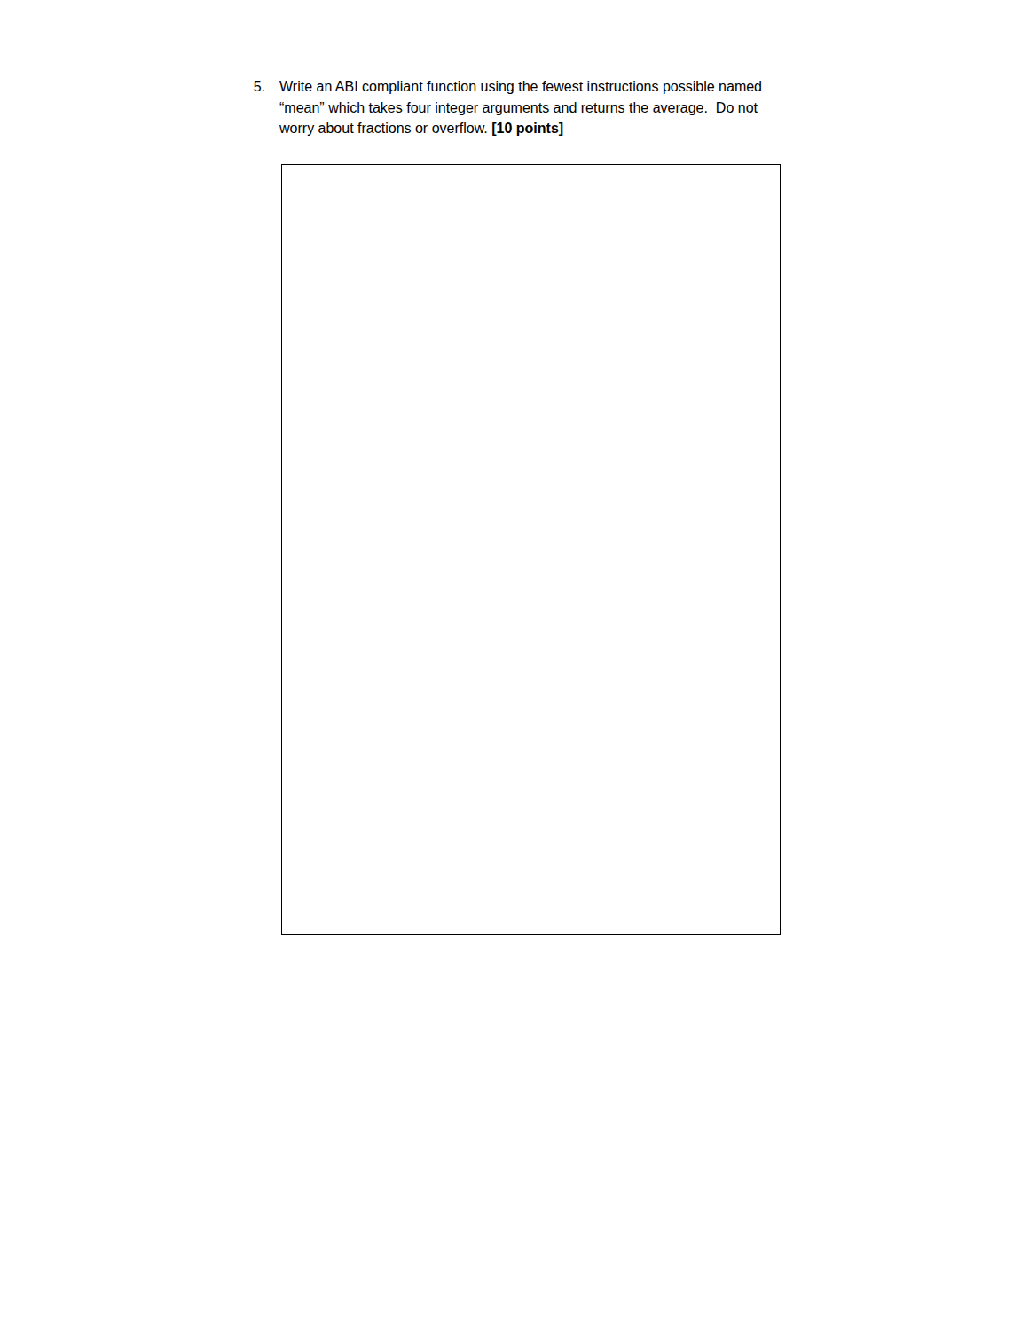Write an ABI compliant function using the fewest instructions possible named “mean” which takes four integer arguments and returns the average. Do not worry about fractions or overflow. [10 points]